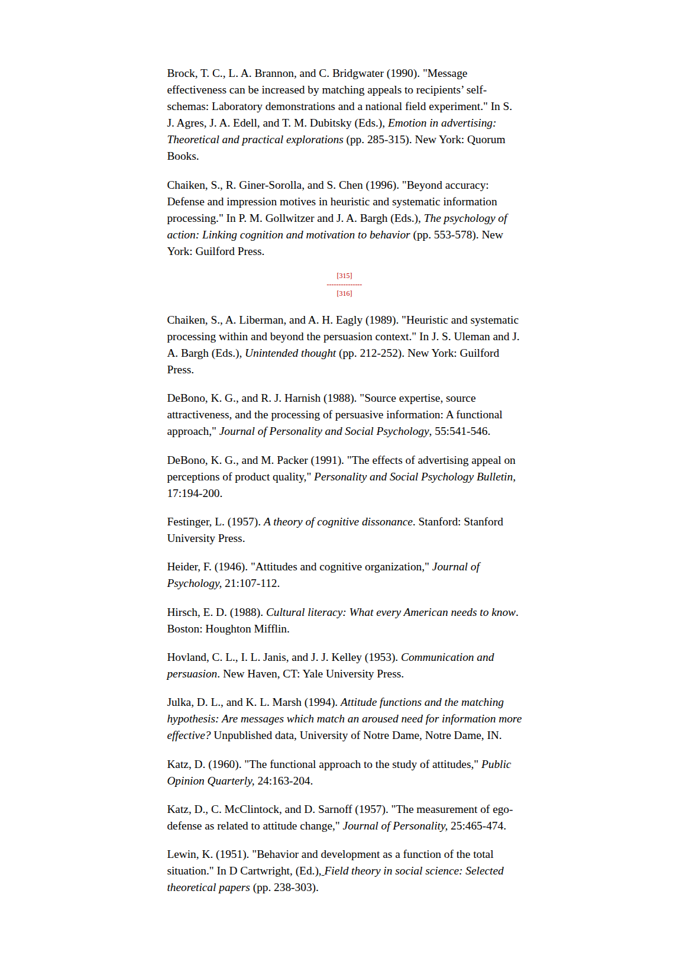Brock, T. C., L. A. Brannon, and C. Bridgwater (1990). "Message effectiveness can be increased by matching appeals to recipients’ self-schemas: Laboratory demonstrations and a national field experiment." In S. J. Agres, J. A. Edell, and T. M. Dubitsky (Eds.), Emotion in advertising: Theoretical and practical explorations (pp. 285-315). New York: Quorum Books.
Chaiken, S., R. Giner-Sorolla, and S. Chen (1996). "Beyond accuracy: Defense and impression motives in heuristic and systematic information processing." In P. M. Gollwitzer and J. A. Bargh (Eds.), The psychology of action: Linking cognition and motivation to behavior (pp. 553-578). New York: Guilford Press.
[315]
---------------
[316]
Chaiken, S., A. Liberman, and A. H. Eagly (1989). "Heuristic and systematic processing within and beyond the persuasion context." In J. S. Uleman and J. A. Bargh (Eds.), Unintended thought (pp. 212-252). New York: Guilford Press.
DeBono, K. G., and R. J. Harnish (1988). "Source expertise, source attractiveness, and the processing of persuasive information: A functional approach," Journal of Personality and Social Psychology, 55:541-546.
DeBono, K. G., and M. Packer (1991). "The effects of advertising appeal on perceptions of product quality," Personality and Social Psychology Bulletin, 17:194-200.
Festinger, L. (1957). A theory of cognitive dissonance. Stanford: Stanford University Press.
Heider, F. (1946). "Attitudes and cognitive organization," Journal of Psychology, 21:107-112.
Hirsch, E. D. (1988). Cultural literacy: What every American needs to know. Boston: Houghton Mifflin.
Hovland, C. L., I. L. Janis, and J. J. Kelley (1953). Communication and persuasion. New Haven, CT: Yale University Press.
Julka, D. L., and K. L. Marsh (1994). Attitude functions and the matching hypothesis: Are messages which match an aroused need for information more effective? Unpublished data, University of Notre Dame, Notre Dame, IN.
Katz, D. (1960). "The functional approach to the study of attitudes," Public Opinion Quarterly, 24:163-204.
Katz, D., C. McClintock, and D. Sarnoff (1957). "The measurement of ego-defense as related to attitude change," Journal of Personality, 25:465-474.
Lewin, K. (1951). "Behavior and development as a function of the total situation." In D Cartwright, (Ed.), Field theory in social science: Selected theoretical papers (pp. 238-303).